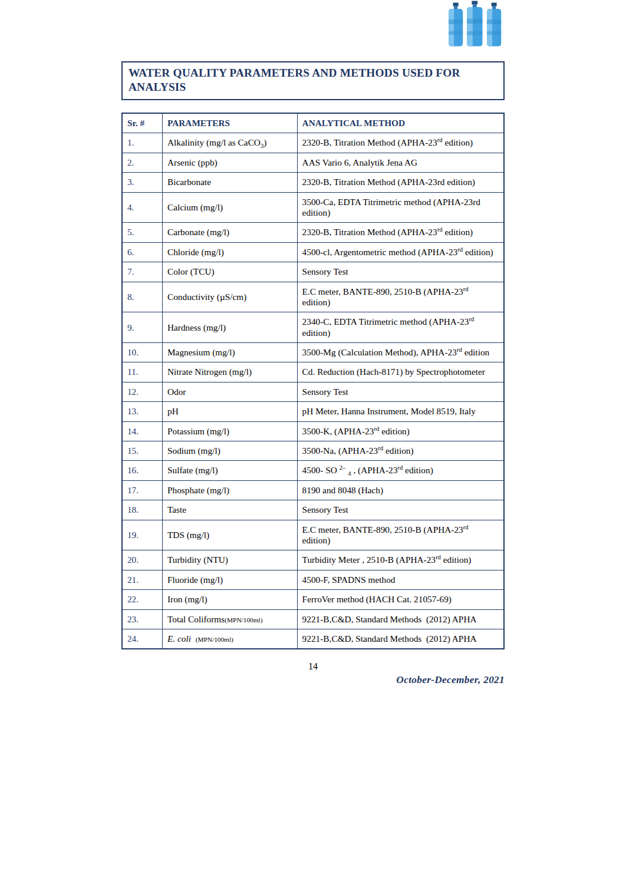WATER QUALITY PARAMETERS AND METHODS USED FOR ANALYSIS
| Sr. # | PARAMETERS | ANALYTICAL METHOD |
| --- | --- | --- |
| 1. | Alkalinity (mg/l as CaCO 3 ) | 2320-B, Titration Method (APHA-23 rd edition) |
| 2. | Arsenic (ppb) | AAS Vario 6, Analytik Jena AG |
| 3. | Bicarbonate | 2320-B, Titration Method (APHA-23rd edition) |
| 4. | Calcium (mg/l) | 3500-Ca, EDTA Titrimetric method (APHA-23rd edition) |
| 5. | Carbonate (mg/l) | 2320-B, Titration Method (APHA-23 rd edition) |
| 6. | Chloride (mg/l) | 4500-cl, Argentometric method (APHA-23 rd edition) |
| 7. | Color (TCU) | Sensory Test |
| 8. | Conductivity (µS/cm) | E.C meter, BANTE-890, 2510-B (APHA-23 rd edition) |
| 9. | Hardness (mg/l) | 2340-C, EDTA Titrimetric method (APHA-23 rd edition) |
| 10. | Magnesium (mg/l) | 3500-Mg (Calculation Method), APHA-23 rd edition |
| 11. | Nitrate Nitrogen (mg/l) | Cd. Reduction (Hach-8171) by Spectrophotometer |
| 12. | Odor | Sensory Test |
| 13. | pH | pH Meter, Hanna Instrument, Model 8519, Italy |
| 14. | Potassium (mg/l) | 3500-K, (APHA-23 rd edition) |
| 15. | Sodium (mg/l) | 3500-Na, (APHA-23 rd edition) |
| 16. | Sulfate (mg/l) | 4500- SO 2– 4 , (APHA-23 rd edition) |
| 17. | Phosphate (mg/l) | 8190 and 8048 (Hach) |
| 18. | Taste | Sensory Test |
| 19. | TDS (mg/l) | E.C meter, BANTE-890, 2510-B (APHA-23 rd edition) |
| 20. | Turbidity (NTU) | Turbidity Meter , 2510-B (APHA-23 rd edition) |
| 21. | Fluoride (mg/l) | 4500-F, SPADNS method |
| 22. | Iron (mg/l) | FerroVer method (HACH Cat. 21057-69) |
| 23. | Total Coliforms (MPN/100ml) | 9221-B,C&D, Standard Methods (2012) APHA |
| 24. | E. coli (MPN/100ml) | 9221-B,C&D, Standard Methods (2012) APHA |
14
October-December, 2021